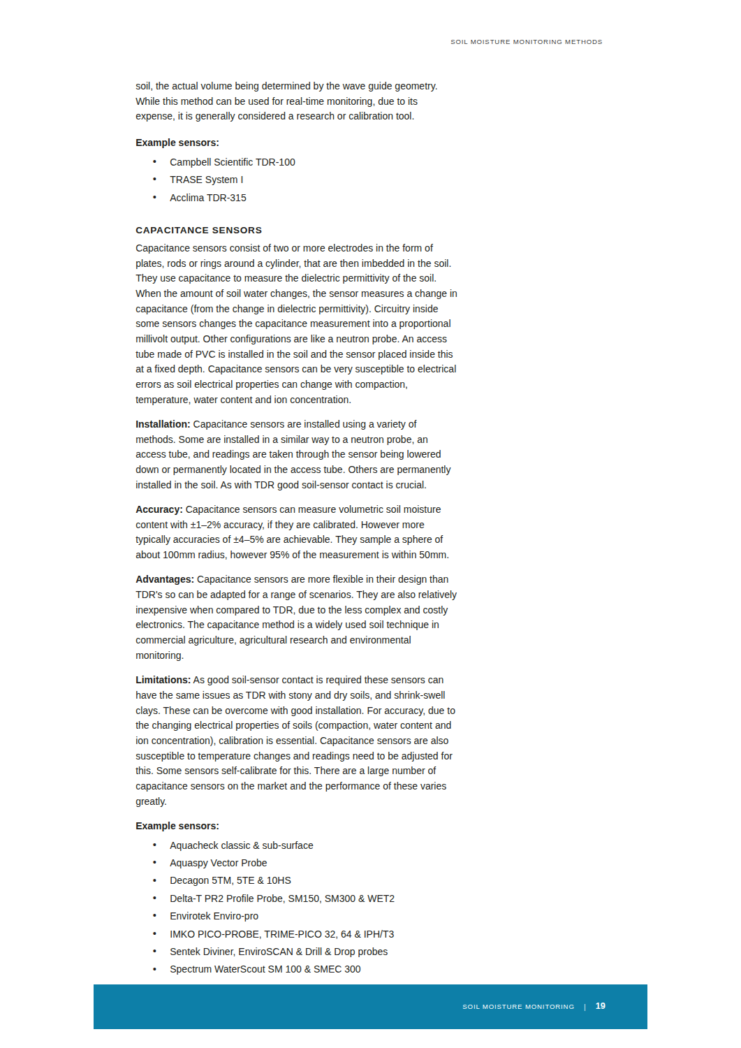Soil moisture monitoring methods
soil, the actual volume being determined by the wave guide geometry. While this method can be used for real-time monitoring, due to its expense, it is generally considered a research or calibration tool.
Example sensors:
Campbell Scientific TDR-100
TRASE System I
Acclima TDR-315
Capacitance sensors
Capacitance sensors consist of two or more electrodes in the form of plates, rods or rings around a cylinder, that are then imbedded in the soil. They use capacitance to measure the dielectric permittivity of the soil. When the amount of soil water changes, the sensor measures a change in capacitance (from the change in dielectric permittivity). Circuitry inside some sensors changes the capacitance measurement into a proportional millivolt output. Other configurations are like a neutron probe. An access tube made of PVC is installed in the soil and the sensor placed inside this at a fixed depth. Capacitance sensors can be very susceptible to electrical errors as soil electrical properties can change with compaction, temperature, water content and ion concentration.
Installation: Capacitance sensors are installed using a variety of methods. Some are installed in a similar way to a neutron probe, an access tube, and readings are taken through the sensor being lowered down or permanently located in the access tube. Others are permanently installed in the soil. As with TDR good soil-sensor contact is crucial.
Accuracy: Capacitance sensors can measure volumetric soil moisture content with ±1–2% accuracy, if they are calibrated. However more typically accuracies of ±4–5% are achievable. They sample a sphere of about 100mm radius, however 95% of the measurement is within 50mm.
Advantages: Capacitance sensors are more flexible in their design than TDR's so can be adapted for a range of scenarios. They are also relatively inexpensive when compared to TDR, due to the less complex and costly electronics. The capacitance method is a widely used soil technique in commercial agriculture, agricultural research and environmental monitoring.
Limitations: As good soil-sensor contact is required these sensors can have the same issues as TDR with stony and dry soils, and shrink-swell clays. These can be overcome with good installation. For accuracy, due to the changing electrical properties of soils (compaction, water content and ion concentration), calibration is essential. Capacitance sensors are also susceptible to temperature changes and readings need to be adjusted for this. Some sensors self-calibrate for this. There are a large number of capacitance sensors on the market and the performance of these varies greatly.
Example sensors:
Aquacheck classic & sub-surface
Aquaspy Vector Probe
Decagon 5TM, 5TE & 10HS
Delta-T PR2 Profile Probe, SM150, SM300 & WET2
Envirotek Enviro-pro
IMKO PICO-PROBE, TRIME-PICO 32, 64 & IPH/T3
Sentek Diviner, EnviroSCAN & Drill & Drop probes
Spectrum WaterScout SM 100 & SMEC 300
Soil moisture monitoring | 19